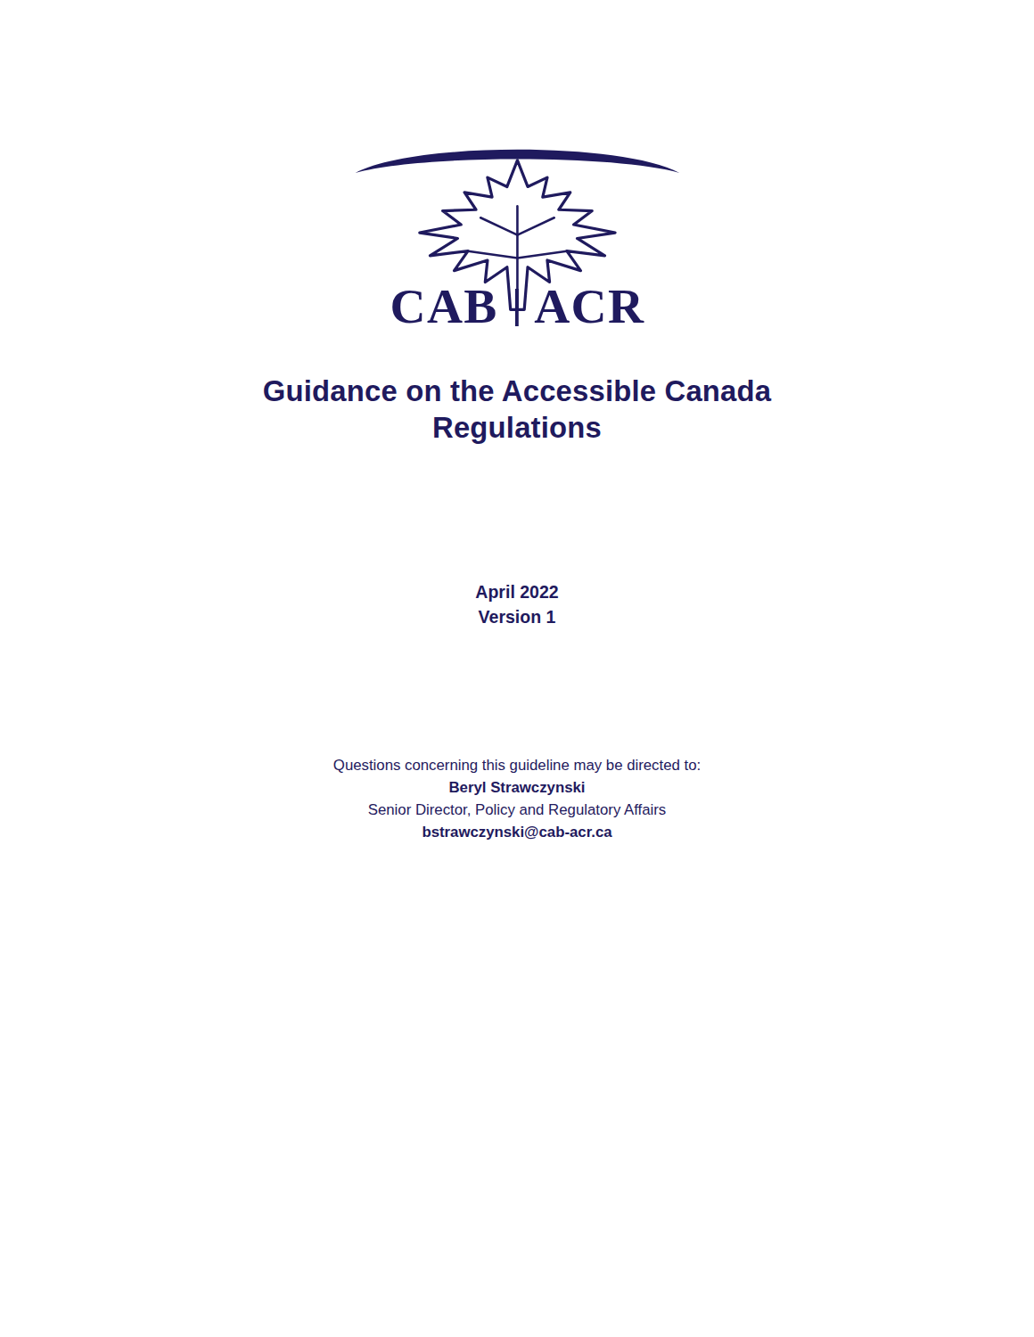CAB | ACR
Guidance on the Accessible Canada Regulations
April 2022
Version 1
Questions concerning this guideline may be directed to:
Beryl Strawczynski
Senior Director, Policy and Regulatory Affairs
bstrawczynski@cab-acr.ca